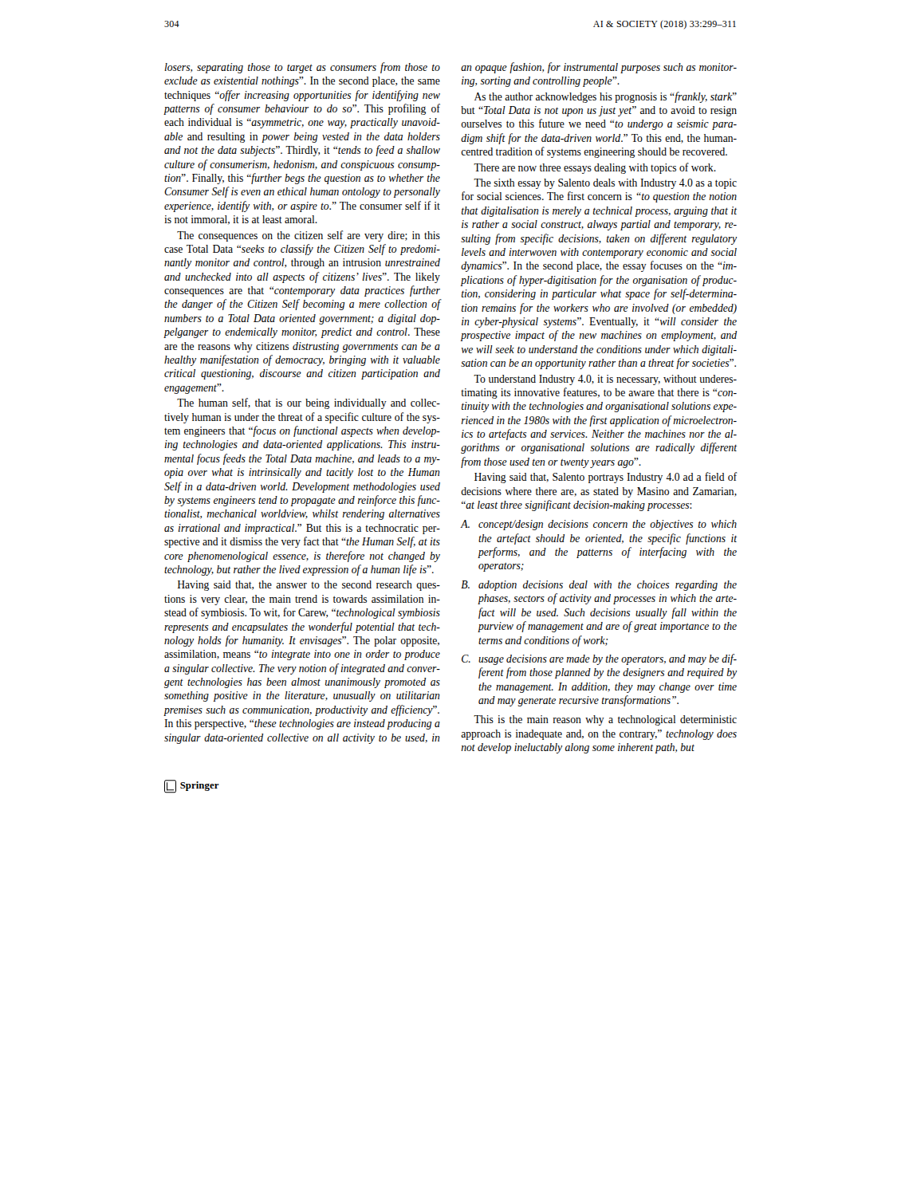304 AI & SOCIETY (2018) 33:299–311
losers, separating those to target as consumers from those to exclude as existential nothings”. In the second place, the same techniques “offer increasing opportunities for identifying new patterns of consumer behaviour to do so”. This profiling of each individual is “asymmetric, one way, practically unavoidable and resulting in power being vested in the data holders and not the data subjects”. Thirdly, it “tends to feed a shallow culture of consumerism, hedonism, and conspicuous consumption”. Finally, this “further begs the question as to whether the Consumer Self is even an ethical human ontology to personally experience, identify with, or aspire to.” The consumer self if it is not immoral, it is at least amoral.
The consequences on the citizen self are very dire; in this case Total Data “seeks to classify the Citizen Self to predominantly monitor and control, through an intrusion unrestrained and unchecked into all aspects of citizens’ lives”. The likely consequences are that “contemporary data practices further the danger of the Citizen Self becoming a mere collection of numbers to a Total Data oriented government; a digital doppelganger to endemically monitor, predict and control. These are the reasons why citizens distrusting governments can be a healthy manifestation of democracy, bringing with it valuable critical questioning, discourse and citizen participation and engagement”.
The human self, that is our being individually and collectively human is under the threat of a specific culture of the system engineers that “focus on functional aspects when developing technologies and data-oriented applications. This instrumental focus feeds the Total Data machine, and leads to a myopia over what is intrinsically and tacitly lost to the Human Self in a data-driven world. Development methodologies used by systems engineers tend to propagate and reinforce this functionalist, mechanical worldview, whilst rendering alternatives as irrational and impractical.” But this is a technocratic perspective and it dismiss the very fact that “the Human Self, at its core phenomenological essence, is therefore not changed by technology, but rather the lived expression of a human life is”.
Having said that, the answer to the second research questions is very clear, the main trend is towards assimilation instead of symbiosis. To wit, for Carew, “technological symbiosis represents and encapsulates the wonderful potential that technology holds for humanity. It envisages”. The polar opposite, assimilation, means “to integrate into one in order to produce a singular collective. The very notion of integrated and convergent technologies has been almost unanimously promoted as something positive in the literature, unusually on utilitarian premises such as communication, productivity and efficiency”. In this perspective, “these technologies are instead producing a singular data-oriented collective on all activity to be used, in an opaque fashion, for instrumental purposes such as monitoring, sorting and controlling people”.
As the author acknowledges his prognosis is “frankly, stark” but “Total Data is not upon us just yet” and to avoid to resign ourselves to this future we need “to undergo a seismic paradigm shift for the data-driven world.” To this end, the human-centred tradition of systems engineering should be recovered.
There are now three essays dealing with topics of work.
The sixth essay by Salento deals with Industry 4.0 as a topic for social sciences. The first concern is “to question the notion that digitalisation is merely a technical process, arguing that it is rather a social construct, always partial and temporary, resulting from specific decisions, taken on different regulatory levels and interwoven with contemporary economic and social dynamics”. In the second place, the essay focuses on the “implications of hyper-digitisation for the organisation of production, considering in particular what space for self-determination remains for the workers who are involved (or embedded) in cyber-physical systems”. Eventually, it “will consider the prospective impact of the new machines on employment, and we will seek to understand the conditions under which digitalisation can be an opportunity rather than a threat for societies”.
To understand Industry 4.0, it is necessary, without underestimating its innovative features, to be aware that there is “continuity with the technologies and organisational solutions experienced in the 1980s with the first application of microelectronics to artefacts and services. Neither the machines nor the algorithms or organisational solutions are radically different from those used ten or twenty years ago”.
Having said that, Salento portrays Industry 4.0 ad a field of decisions where there are, as stated by Masino and Zamarian, “at least three significant decision-making processes:
concept/design decisions concern the objectives to which the artefact should be oriented, the specific functions it performs, and the patterns of interfacing with the operators;
adoption decisions deal with the choices regarding the phases, sectors of activity and processes in which the artefact will be used. Such decisions usually fall within the purview of management and are of great importance to the terms and conditions of work;
usage decisions are made by the operators, and may be different from those planned by the designers and required by the management. In addition, they may change over time and may generate recursive transformations”.
This is the main reason why a technological deterministic approach is inadequate and, on the contrary,” technology does not develop ineluctably along some inherent path, but
Springer